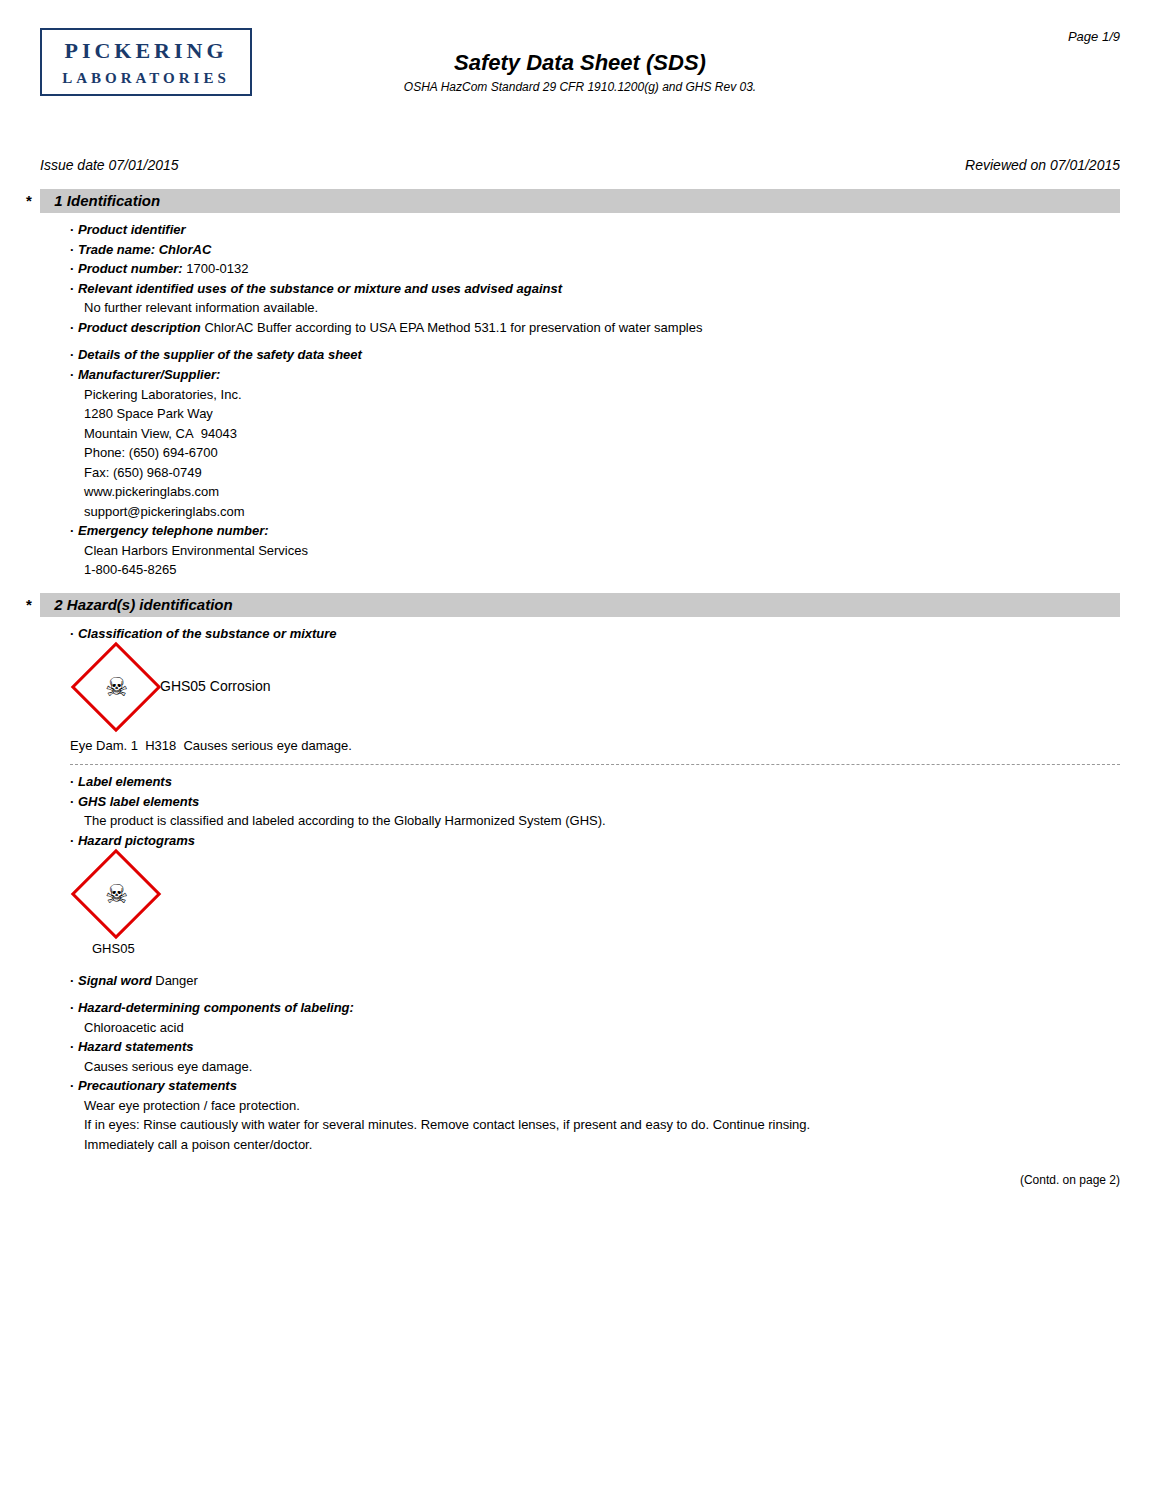PICKERING
LABORATORIES
Page 1/9
Safety Data Sheet (SDS)
OSHA HazCom Standard 29 CFR 1910.1200(g) and GHS Rev 03.
Issue date 07/01/2015 Reviewed on 07/01/2015
* 1 Identification
· Product identifier
· Trade name: ChlorAC
· Product number: 1700-0132
· Relevant identified uses of the substance or mixture and uses advised against
No further relevant information available.
· Product description ChlorAC Buffer according to USA EPA Method 531.1 for preservation of water samples
· Details of the supplier of the safety data sheet
· Manufacturer/Supplier:
Pickering Laboratories, Inc.
1280 Space Park Way
Mountain View, CA 94043
Phone: (650) 694-6700
Fax: (650) 968-0749
www.pickeringlabs.com
support@pickeringlabs.com
· Emergency telephone number:
Clean Harbors Environmental Services
1-800-645-8265
* 2 Hazard(s) identification
· Classification of the substance or mixture
☠
GHS05 Corrosion
Eye Dam. 1 H318 Causes serious eye damage.
· Label elements
· GHS label elements
The product is classified and labeled according to the Globally Harmonized System (GHS).
· Hazard pictograms
☠
GHS05
· Signal word Danger
· Hazard-determining components of labeling:
Chloroacetic acid
· Hazard statements
Causes serious eye damage.
· Precautionary statements
Wear eye protection / face protection.
If in eyes: Rinse cautiously with water for several minutes. Remove contact lenses, if present and easy to do. Continue rinsing.
Immediately call a poison center/doctor.
(Contd. on page 2)